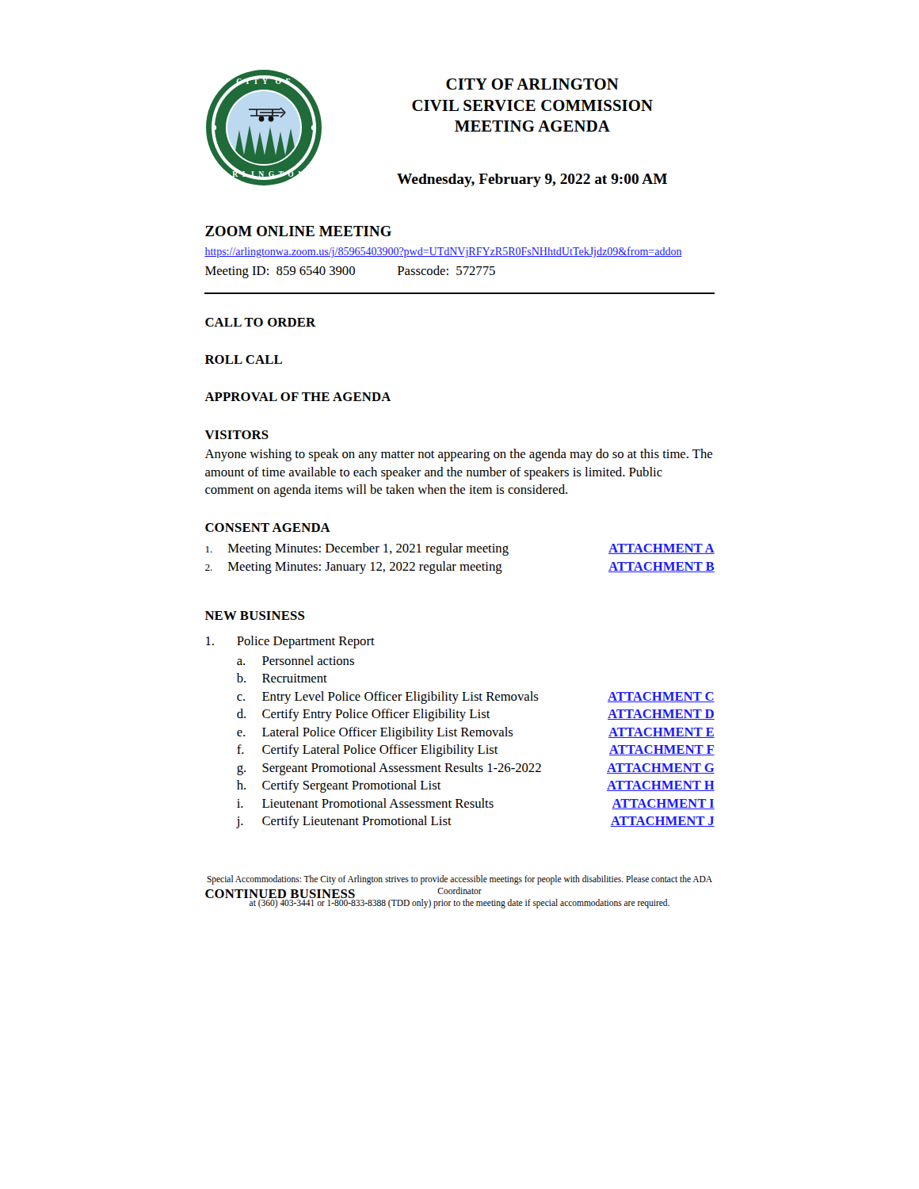C I T Y O F A R L I N G T O N
CITY OF ARLINGTON
CIVIL SERVICE COMMISSION
MEETING AGENDA
Wednesday, February 9, 2022 at 9:00 AM
ZOOM ONLINE MEETING
https://arlingtonwa.zoom.us/j/85965403900?pwd=UTdNVjRFYzR5R0FsNHhtdUtTekJjdz09&from=addon
Meeting ID: 859 6540 3900Passcode: 572775
CALL TO ORDER
ROLL CALL
APPROVAL OF THE AGENDA
VISITORS
Anyone wishing to speak on any matter not appearing on the agenda may do so at this time. The amount of time available to each speaker and the number of speakers is limited. Public comment on agenda items will be taken when the item is considered.
CONSENT AGENDA
1.
Meeting Minutes: December 1, 2021 regular meeting
ATTACHMENT A
2.
Meeting Minutes: January 12, 2022 regular meeting
ATTACHMENT B
NEW BUSINESS
1.
Police Department Report
a.
Personnel actions
b.
Recruitment
c.
Entry Level Police Officer Eligibility List Removals
ATTACHMENT C
d.
Certify Entry Police Officer Eligibility List
ATTACHMENT D
e.
Lateral Police Officer Eligibility List Removals
ATTACHMENT E
f.
Certify Lateral Police Officer Eligibility List
ATTACHMENT F
g.
Sergeant Promotional Assessment Results 1-26-2022
ATTACHMENT G
h.
Certify Sergeant Promotional List
ATTACHMENT H
i.
Lieutenant Promotional Assessment Results
ATTACHMENT I
j.
Certify Lieutenant Promotional List
ATTACHMENT J
CONTINUED BUSINESS
Special Accommodations: The City of Arlington strives to provide accessible meetings for people with disabilities. Please contact the ADA Coordinator
at (360) 403-3441 or 1-800-833-8388 (TDD only) prior to the meeting date if special accommodations are required.